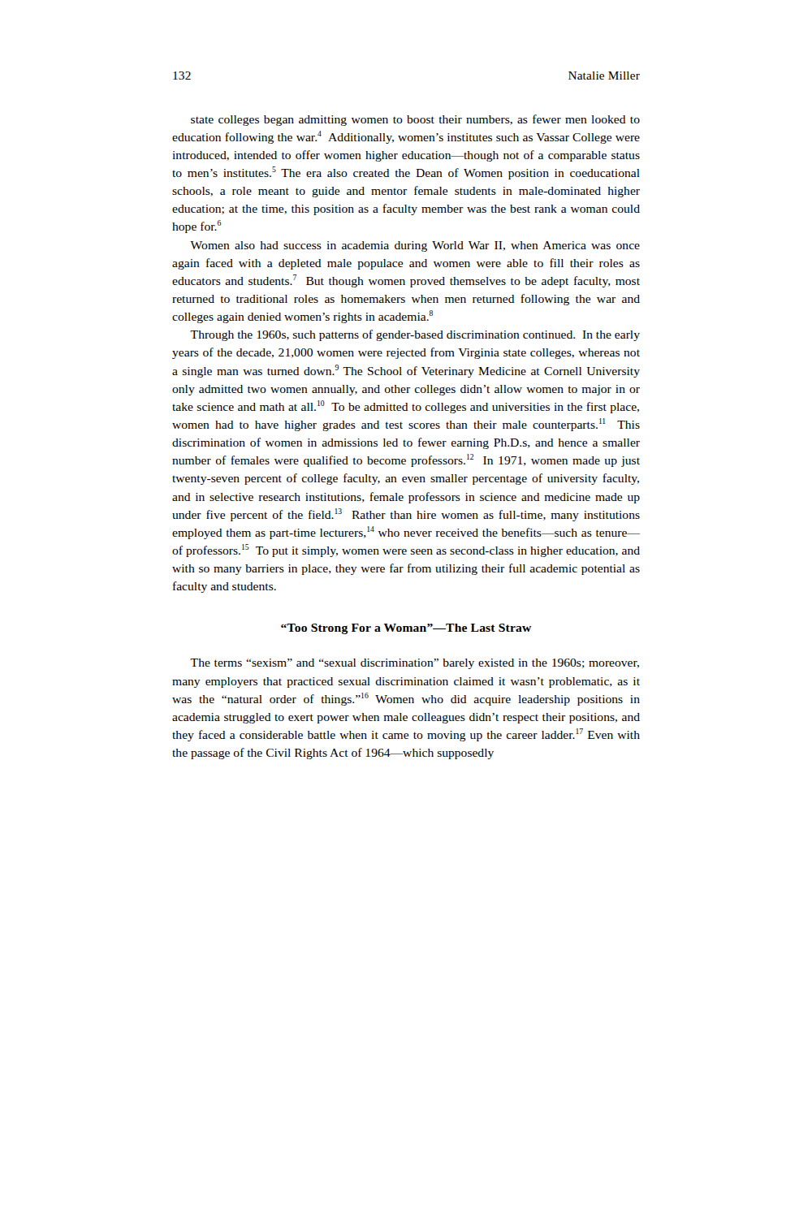132 Natalie Miller
state colleges began admitting women to boost their numbers, as fewer men looked to education following the war.4 Additionally, women’s institutes such as Vassar College were introduced, intended to offer women higher education—though not of a comparable status to men’s institutes.5 The era also created the Dean of Women position in coeducational schools, a role meant to guide and mentor female students in male-dominated higher education; at the time, this position as a faculty member was the best rank a woman could hope for.6
Women also had success in academia during World War II, when America was once again faced with a depleted male populace and women were able to fill their roles as educators and students.7 But though women proved themselves to be adept faculty, most returned to traditional roles as homemakers when men returned following the war and colleges again denied women’s rights in academia.8
Through the 1960s, such patterns of gender-based discrimination continued. In the early years of the decade, 21,000 women were rejected from Virginia state colleges, whereas not a single man was turned down.9 The School of Veterinary Medicine at Cornell University only admitted two women annually, and other colleges didn’t allow women to major in or take science and math at all.10 To be admitted to colleges and universities in the first place, women had to have higher grades and test scores than their male counterparts.11 This discrimination of women in admissions led to fewer earning Ph.D.s, and hence a smaller number of females were qualified to become professors.12 In 1971, women made up just twenty-seven percent of college faculty, an even smaller percentage of university faculty, and in selective research institutions, female professors in science and medicine made up under five percent of the field.13 Rather than hire women as full-time, many institutions employed them as part-time lecturers,14 who never received the benefits—such as tenure—of professors.15 To put it simply, women were seen as second-class in higher education, and with so many barriers in place, they were far from utilizing their full academic potential as faculty and students.
“Too Strong For a Woman”—The Last Straw
The terms “sexism” and “sexual discrimination” barely existed in the 1960s; moreover, many employers that practiced sexual discrimination claimed it wasn’t problematic, as it was the “natural order of things.”16 Women who did acquire leadership positions in academia struggled to exert power when male colleagues didn’t respect their positions, and they faced a considerable battle when it came to moving up the career ladder.17 Even with the passage of the Civil Rights Act of 1964—which supposedly